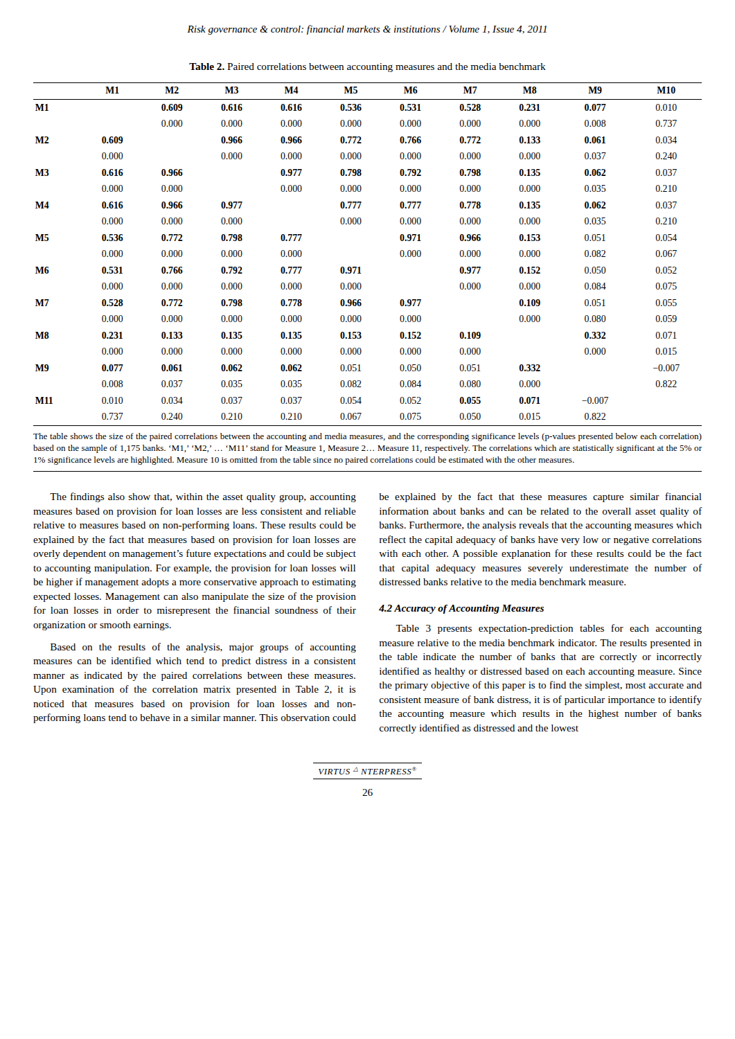Risk governance & control: financial markets & institutions / Volume 1, Issue 4, 2011
Table 2. Paired correlations between accounting measures and the media benchmark
| | M1 | M2 | M3 | M4 | M5 | M6 | M7 | M8 | M9 | M10 |
| --- | --- | --- | --- | --- | --- | --- | --- | --- | --- | --- |
| M1 | | 0.609 | 0.616 | 0.616 | 0.536 | 0.531 | 0.528 | 0.231 | 0.077 | 0.010 |
| | | 0.000 | 0.000 | 0.000 | 0.000 | 0.000 | 0.000 | 0.000 | 0.008 | 0.737 |
| M2 | 0.609 | | 0.966 | 0.966 | 0.772 | 0.766 | 0.772 | 0.133 | 0.061 | 0.034 |
| | 0.000 | | 0.000 | 0.000 | 0.000 | 0.000 | 0.000 | 0.000 | 0.037 | 0.240 |
| M3 | 0.616 | 0.966 | | 0.977 | 0.798 | 0.792 | 0.798 | 0.135 | 0.062 | 0.037 |
| | 0.000 | 0.000 | | 0.000 | 0.000 | 0.000 | 0.000 | 0.000 | 0.035 | 0.210 |
| M4 | 0.616 | 0.966 | 0.977 | | 0.777 | 0.777 | 0.778 | 0.135 | 0.062 | 0.037 |
| | 0.000 | 0.000 | 0.000 | | 0.000 | 0.000 | 0.000 | 0.000 | 0.035 | 0.210 |
| M5 | 0.536 | 0.772 | 0.798 | 0.777 | | 0.971 | 0.966 | 0.153 | 0.051 | 0.054 |
| | 0.000 | 0.000 | 0.000 | 0.000 | | 0.000 | 0.000 | 0.000 | 0.082 | 0.067 |
| M6 | 0.531 | 0.766 | 0.792 | 0.777 | 0.971 | | 0.977 | 0.152 | 0.050 | 0.052 |
| | 0.000 | 0.000 | 0.000 | 0.000 | 0.000 | | 0.000 | 0.000 | 0.084 | 0.075 |
| M7 | 0.528 | 0.772 | 0.798 | 0.778 | 0.966 | 0.977 | | 0.109 | 0.051 | 0.055 |
| | 0.000 | 0.000 | 0.000 | 0.000 | 0.000 | 0.000 | | 0.000 | 0.080 | 0.059 |
| M8 | 0.231 | 0.133 | 0.135 | 0.135 | 0.153 | 0.152 | 0.109 | | 0.332 | 0.071 |
| | 0.000 | 0.000 | 0.000 | 0.000 | 0.000 | 0.000 | 0.000 | | 0.000 | 0.015 |
| M9 | 0.077 | 0.061 | 0.062 | 0.062 | 0.051 | 0.050 | 0.051 | 0.332 | | −0.007 |
| | 0.008 | 0.037 | 0.035 | 0.035 | 0.082 | 0.084 | 0.080 | 0.000 | | 0.822 |
| M11 | 0.010 | 0.034 | 0.037 | 0.037 | 0.054 | 0.052 | 0.055 | 0.071 | −0.007 | |
| | 0.737 | 0.240 | 0.210 | 0.210 | 0.067 | 0.075 | 0.050 | 0.015 | 0.822 | |
The table shows the size of the paired correlations between the accounting and media measures, and the corresponding significance levels (p-values presented below each correlation) based on the sample of 1,175 banks. ‘M1,’ ‘M2,’ … ‘M11’ stand for Measure 1, Measure 2… Measure 11, respectively. The correlations which are statistically significant at the 5% or 1% significance levels are highlighted. Measure 10 is omitted from the table since no paired correlations could be estimated with the other measures.
The findings also show that, within the asset quality group, accounting measures based on provision for loan losses are less consistent and reliable relative to measures based on non-performing loans. These results could be explained by the fact that measures based on provision for loan losses are overly dependent on management’s future expectations and could be subject to accounting manipulation. For example, the provision for loan losses will be higher if management adopts a more conservative approach to estimating expected losses. Management can also manipulate the size of the provision for loan losses in order to misrepresent the financial soundness of their organization or smooth earnings.
Based on the results of the analysis, major groups of accounting measures can be identified which tend to predict distress in a consistent manner as indicated by the paired correlations between these measures. Upon examination of the correlation matrix presented in Table 2, it is noticed that measures based on provision for loan losses and non-performing loans tend to behave in a similar manner. This observation could be explained by the fact that these measures capture similar financial information about banks and can be related to the overall asset quality of banks. Furthermore, the analysis reveals that the accounting measures which reflect the capital adequacy of banks have very low or negative correlations with each other. A possible explanation for these results could be the fact that capital adequacy measures severely underestimate the number of distressed banks relative to the media benchmark measure.
4.2 Accuracy of Accounting Measures
Table 3 presents expectation-prediction tables for each accounting measure relative to the media benchmark indicator. The results presented in the table indicate the number of banks that are correctly or incorrectly identified as healthy or distressed based on each accounting measure. Since the primary objective of this paper is to find the simplest, most accurate and consistent measure of bank distress, it is of particular importance to identify the accounting measure which results in the highest number of banks correctly identified as distressed and the lowest
VIRTUS △ NTERPRESS®
26